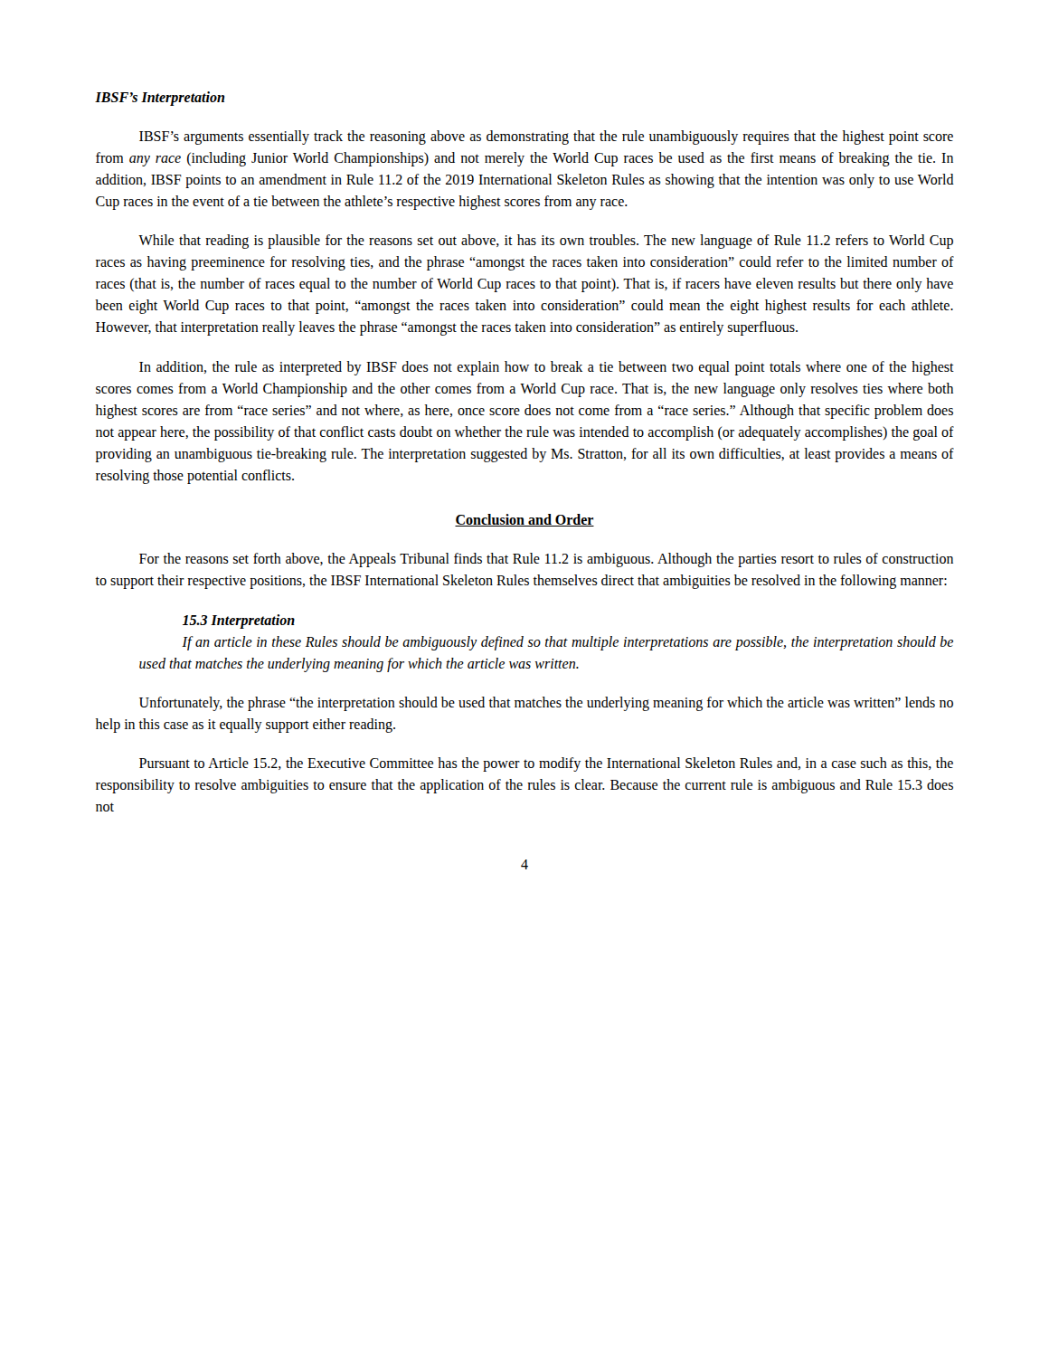IBSF’s Interpretation
IBSF’s arguments essentially track the reasoning above as demonstrating that the rule unambiguously requires that the highest point score from any race (including Junior World Championships) and not merely the World Cup races be used as the first means of breaking the tie. In addition, IBSF points to an amendment in Rule 11.2 of the 2019 International Skeleton Rules as showing that the intention was only to use World Cup races in the event of a tie between the athlete’s respective highest scores from any race.
While that reading is plausible for the reasons set out above, it has its own troubles. The new language of Rule 11.2 refers to World Cup races as having preeminence for resolving ties, and the phrase “amongst the races taken into consideration” could refer to the limited number of races (that is, the number of races equal to the number of World Cup races to that point). That is, if racers have eleven results but there only have been eight World Cup races to that point, “amongst the races taken into consideration” could mean the eight highest results for each athlete. However, that interpretation really leaves the phrase “amongst the races taken into consideration” as entirely superfluous.
In addition, the rule as interpreted by IBSF does not explain how to break a tie between two equal point totals where one of the highest scores comes from a World Championship and the other comes from a World Cup race. That is, the new language only resolves ties where both highest scores are from “race series” and not where, as here, once score does not come from a “race series.” Although that specific problem does not appear here, the possibility of that conflict casts doubt on whether the rule was intended to accomplish (or adequately accomplishes) the goal of providing an unambiguous tie-breaking rule. The interpretation suggested by Ms. Stratton, for all its own difficulties, at least provides a means of resolving those potential conflicts.
Conclusion and Order
For the reasons set forth above, the Appeals Tribunal finds that Rule 11.2 is ambiguous. Although the parties resort to rules of construction to support their respective positions, the IBSF International Skeleton Rules themselves direct that ambiguities be resolved in the following manner:
15.3 Interpretation
If an article in these Rules should be ambiguously defined so that multiple interpretations are possible, the interpretation should be used that matches the underlying meaning for which the article was written.
Unfortunately, the phrase “the interpretation should be used that matches the underlying meaning for which the article was written” lends no help in this case as it equally support either reading.
Pursuant to Article 15.2, the Executive Committee has the power to modify the International Skeleton Rules and, in a case such as this, the responsibility to resolve ambiguities to ensure that the application of the rules is clear. Because the current rule is ambiguous and Rule 15.3 does not
4